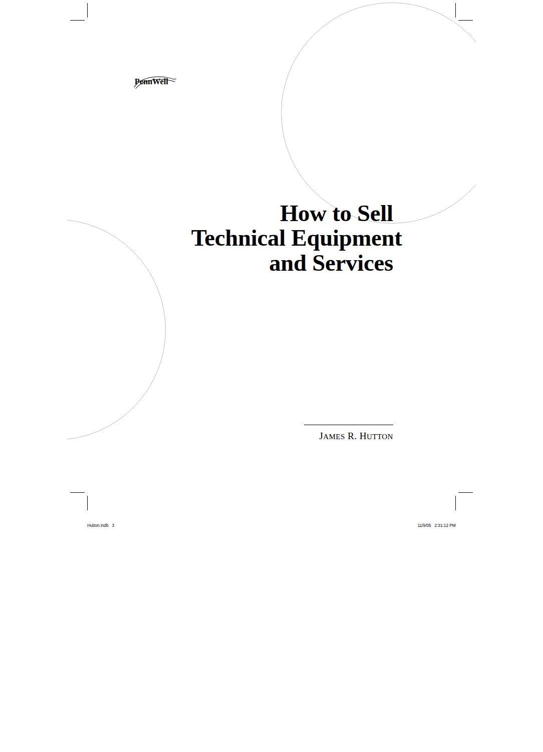PennWell ®
How to Sell Technical Equipment and Services
JAMES R. HUTTON
Hutton.indb 3 11/9/05 2:31:12 PM